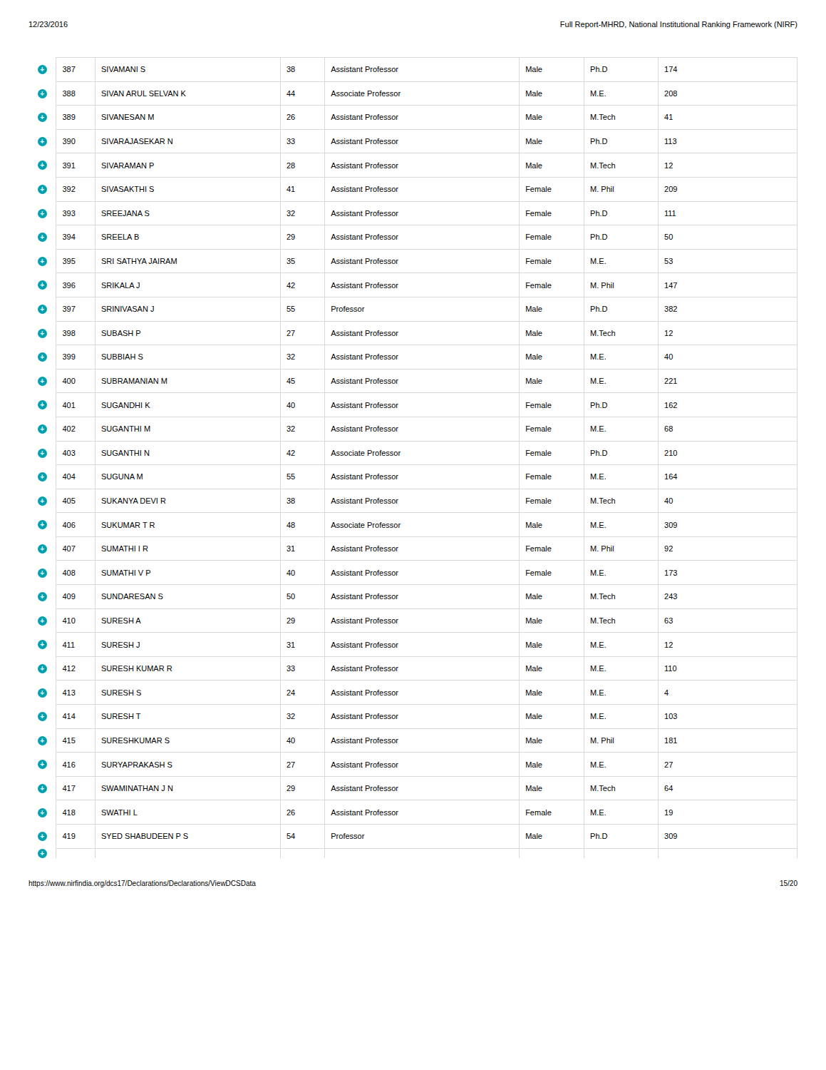12/23/2016
Full Report-MHRD, National Institutional Ranking Framework (NIRF)
| + | 387 | SIVAMANI S | 38 | Assistant Professor | Male | Ph.D | 174 |
| + | 388 | SIVAN ARUL SELVAN K | 44 | Associate Professor | Male | M.E. | 208 |
| + | 389 | SIVANESAN M | 26 | Assistant Professor | Male | M.Tech | 41 |
| + | 390 | SIVARAJASEKAR N | 33 | Assistant Professor | Male | Ph.D | 113 |
| + | 391 | SIVARAMAN P | 28 | Assistant Professor | Male | M.Tech | 12 |
| + | 392 | SIVASAKTHI S | 41 | Assistant Professor | Female | M. Phil | 209 |
| + | 393 | SREEJANA S | 32 | Assistant Professor | Female | Ph.D | 111 |
| + | 394 | SREELA B | 29 | Assistant Professor | Female | Ph.D | 50 |
| + | 395 | SRI SATHYA JAIRAM | 35 | Assistant Professor | Female | M.E. | 53 |
| + | 396 | SRIKALA J | 42 | Assistant Professor | Female | M. Phil | 147 |
| + | 397 | SRINIVASAN J | 55 | Professor | Male | Ph.D | 382 |
| + | 398 | SUBASH P | 27 | Assistant Professor | Male | M.Tech | 12 |
| + | 399 | SUBBIAH S | 32 | Assistant Professor | Male | M.E. | 40 |
| + | 400 | SUBRAMANIAN M | 45 | Assistant Professor | Male | M.E. | 221 |
| + | 401 | SUGANDHI K | 40 | Assistant Professor | Female | Ph.D | 162 |
| + | 402 | SUGANTHI M | 32 | Assistant Professor | Female | M.E. | 68 |
| + | 403 | SUGANTHI N | 42 | Associate Professor | Female | Ph.D | 210 |
| + | 404 | SUGUNA M | 55 | Assistant Professor | Female | M.E. | 164 |
| + | 405 | SUKANYA DEVI R | 38 | Assistant Professor | Female | M.Tech | 40 |
| + | 406 | SUKUMAR T R | 48 | Associate Professor | Male | M.E. | 309 |
| + | 407 | SUMATHI I R | 31 | Assistant Professor | Female | M. Phil | 92 |
| + | 408 | SUMATHI V P | 40 | Assistant Professor | Female | M.E. | 173 |
| + | 409 | SUNDARESAN S | 50 | Assistant Professor | Male | M.Tech | 243 |
| + | 410 | SURESH A | 29 | Assistant Professor | Male | M.Tech | 63 |
| + | 411 | SURESH J | 31 | Assistant Professor | Male | M.E. | 12 |
| + | 412 | SURESH KUMAR R | 33 | Assistant Professor | Male | M.E. | 110 |
| + | 413 | SURESH S | 24 | Assistant Professor | Male | M.E. | 4 |
| + | 414 | SURESH T | 32 | Assistant Professor | Male | M.E. | 103 |
| + | 415 | SURESHKUMAR S | 40 | Assistant Professor | Male | M. Phil | 181 |
| + | 416 | SURYAPRAKASH S | 27 | Assistant Professor | Male | M.E. | 27 |
| + | 417 | SWAMINATHAN J N | 29 | Assistant Professor | Male | M.Tech | 64 |
| + | 418 | SWATHI L | 26 | Assistant Professor | Female | M.E. | 19 |
| + | 419 | SYED SHABUDEEN P S | 54 | Professor | Male | Ph.D | 309 |
| + | | | | | | | |
https://www.nirfindia.org/dcs17/Declarations/Declarations/ViewDCSData
15/20